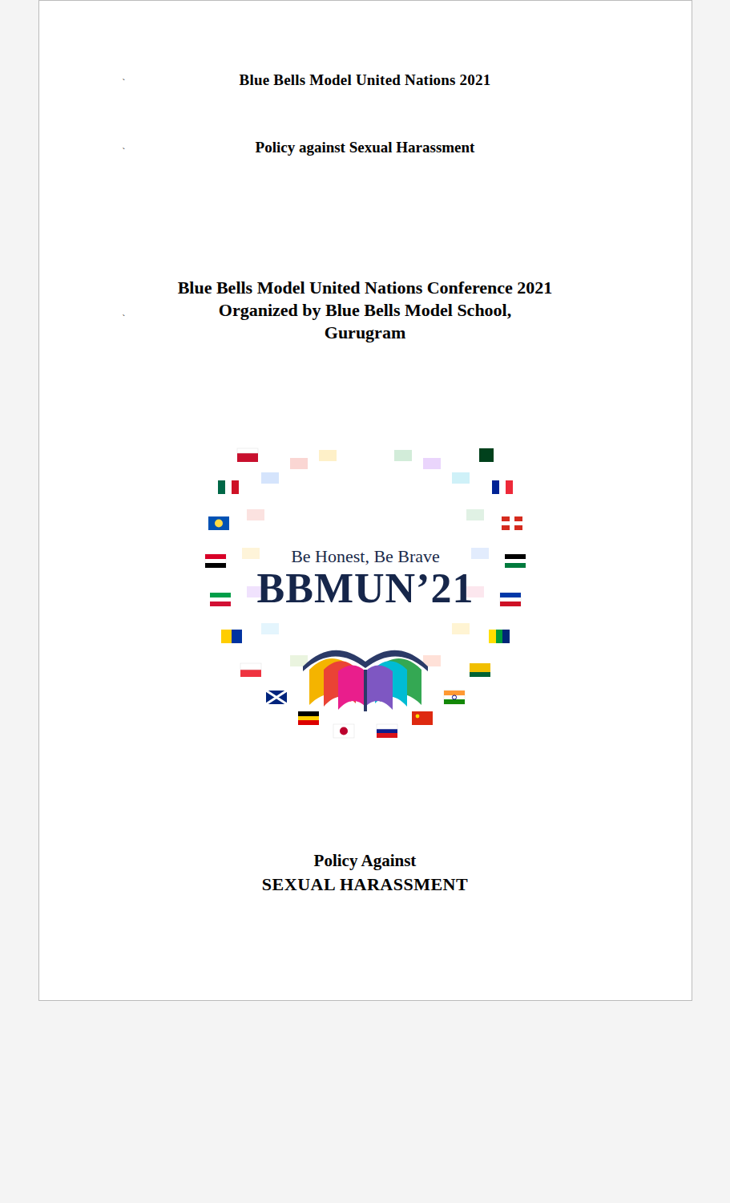` ` `
Blue Bells Model United Nations 2021
Policy against Sexual Harassment
Blue Bells Model United Nations Conference 2021
Organized by Blue Bells Model School,
Gurugram
Be Honest, Be Brave BBMUN’21
Policy Against SEXUAL HARASSMENT